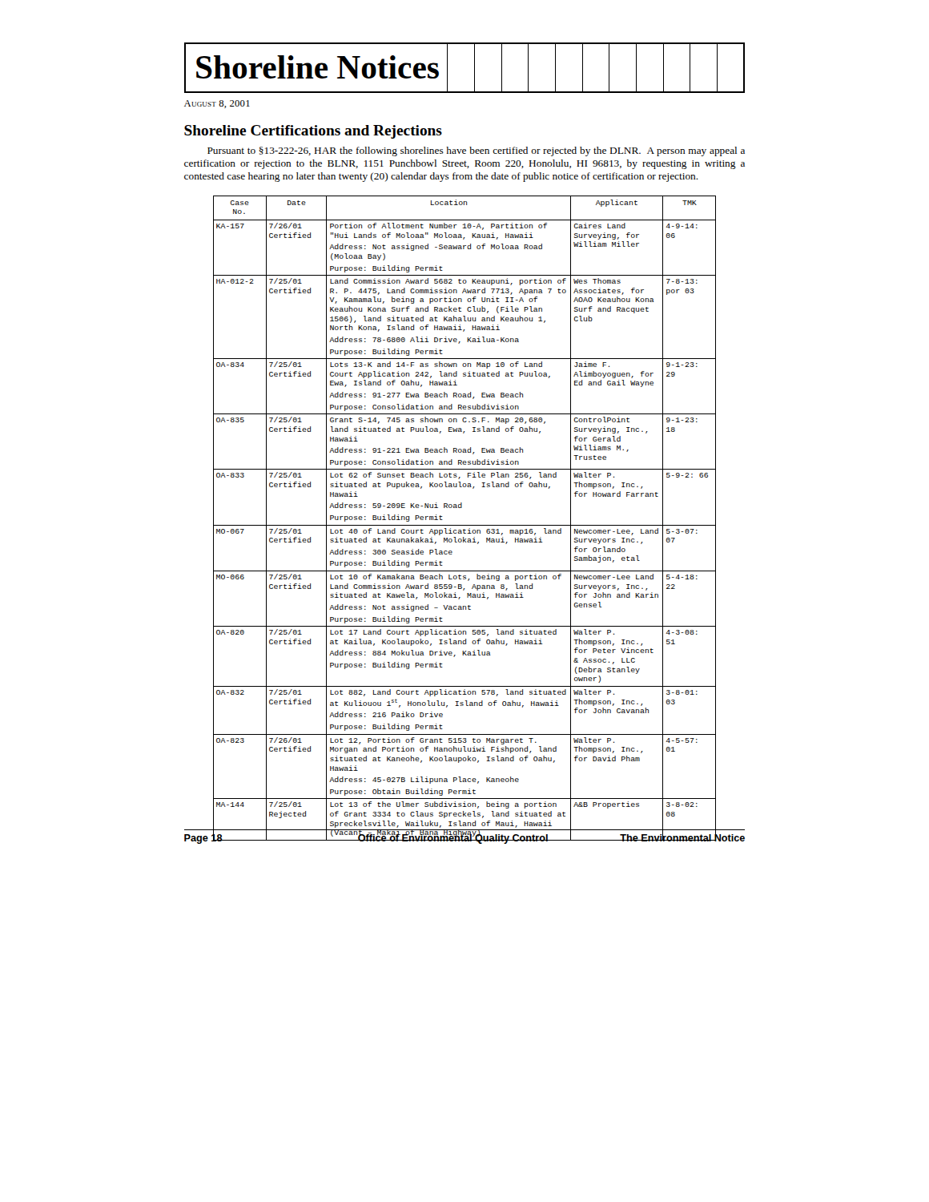Shoreline Notices
August 8, 2001
Shoreline Certifications and Rejections
Pursuant to §13-222-26, HAR the following shorelines have been certified or rejected by the DLNR. A person may appeal a certification or rejection to the BLNR, 1151 Punchbowl Street, Room 220, Honolulu, HI 96813, by requesting in writing a contested case hearing no later than twenty (20) calendar days from the date of public notice of certification or rejection.
| Case No. | Date | Location | Applicant | TMK |
| --- | --- | --- | --- | --- |
| KA-157 | 7/26/01 Certified | Portion of Allotment Number 10-A, Partition of "Hui Lands of Moloaa" Moloaa, Kauai, Hawaii Address: Not assigned -Seaward of Moloaa Road (Moloaa Bay) Purpose: Building Permit | Caires Land Surveying, for William Miller | 4-9-14: 06 |
| HA-012-2 | 7/25/01 Certified | Land Commission Award 5682 to Keaupuni, portion of R. P. 4475, Land Commission Award 7713, Apana 7 to V, Kamamalu, being a portion of Unit II-A of Keauhou Kona Surf and Racket Club, (File Plan 1506), land situated at Kahaluu and Keauhou 1, North Kona, Island of Hawaii, Hawaii Address: 78-6800 Alii Drive, Kailua-Kona Purpose: Building Permit | Wes Thomas Associates, for AOAO Keauhou Kona Surf and Racquet Club | 7-8-13: por 03 |
| OA-834 | 7/25/01 Certified | Lots 13-K and 14-F as shown on Map 10 of Land Court Application 242, land situated at Puuloa, Ewa, Island of Oahu, Hawaii Address: 91-277 Ewa Beach Road, Ewa Beach Purpose: Consolidation and Resubdivision | Jaime F. Alimboyoguen, for Ed and Gail Wayne | 9-1-23: 29 |
| OA-835 | 7/25/01 Certified | Grant S-14, 745 as shown on C.S.F. Map 20,680, land situated at Puuloa, Ewa, Island of Oahu, Hawaii Address: 91-221 Ewa Beach Road, Ewa Beach Purpose: Consolidation and Resubdivision | ControlPoint Surveying, Inc., for Gerald Williams M., Trustee | 9-1-23: 18 |
| OA-833 | 7/25/01 Certified | Lot 62 of Sunset Beach Lots, File Plan 256, land situated at Pupukea, Koolauloa, Island of Oahu, Hawaii Address: 59-209E Ke-Nui Road Purpose: Building Permit | Walter P. Thompson, Inc., for Howard Farrant | 5-9-2: 66 |
| MO-067 | 7/25/01 Certified | Lot 40 of Land Court Application 631, map16, land situated at Kaunakakai, Molokai, Maui, Hawaii Address: 300 Seaside Place Purpose: Building Permit | Newcomer-Lee, Land Surveyors Inc., for Orlando Sambajon, etal | 5-3-07: 07 |
| MO-066 | 7/25/01 Certified | Lot 10 of Kamakana Beach Lots, being a portion of Land Commission Award 8559-B, Apana 8, land situated at Kawela, Molokai, Maui, Hawaii Address: Not assigned – Vacant Purpose: Building Permit | Newcomer-Lee Land Surveyors, Inc., for John and Karin Gensel | 5-4-18: 22 |
| OA-820 | 7/25/01 Certified | Lot 17 Land Court Application 505, land situated at Kailua, Koolaupoko, Island of Oahu, Hawaii Address: 884 Mokulua Drive, Kailua Purpose: Building Permit | Walter P. Thompson, Inc., for Peter Vincent & Assoc., LLC (Debra Stanley owner) | 4-3-08: 51 |
| OA-832 | 7/25/01 Certified | Lot 882, Land Court Application 578, land situated at Kuliouou 1 st , Honolulu, Island of Oahu, Hawaii Address: 216 Paiko Drive Purpose: Building Permit | Walter P. Thompson, Inc., for John Cavanah | 3-8-01: 03 |
| OA-823 | 7/26/01 Certified | Lot 12, Portion of Grant 5153 to Margaret T. Morgan and Portion of Hanohuluiwi Fishpond, land situated at Kaneohe, Koolaupoko, Island of Oahu, Hawaii Address: 45-027B Lilipuna Place, Kaneohe Purpose: Obtain Building Permit | Walter P. Thompson, Inc., for David Pham | 4-5-57: 01 |
| MA-144 | 7/25/01 Rejected | Lot 13 of the Ulmer Subdivision, being a portion of Grant 3334 to Claus Spreckels, land situated at Spreckelsville, Wailuku, Island of Maui, Hawaii (Vacant – Makai of Hana Highway) | A&B Properties | 3-8-02: 08 |
Page 18
Office of Environmental Quality Control
The Environmental Notice